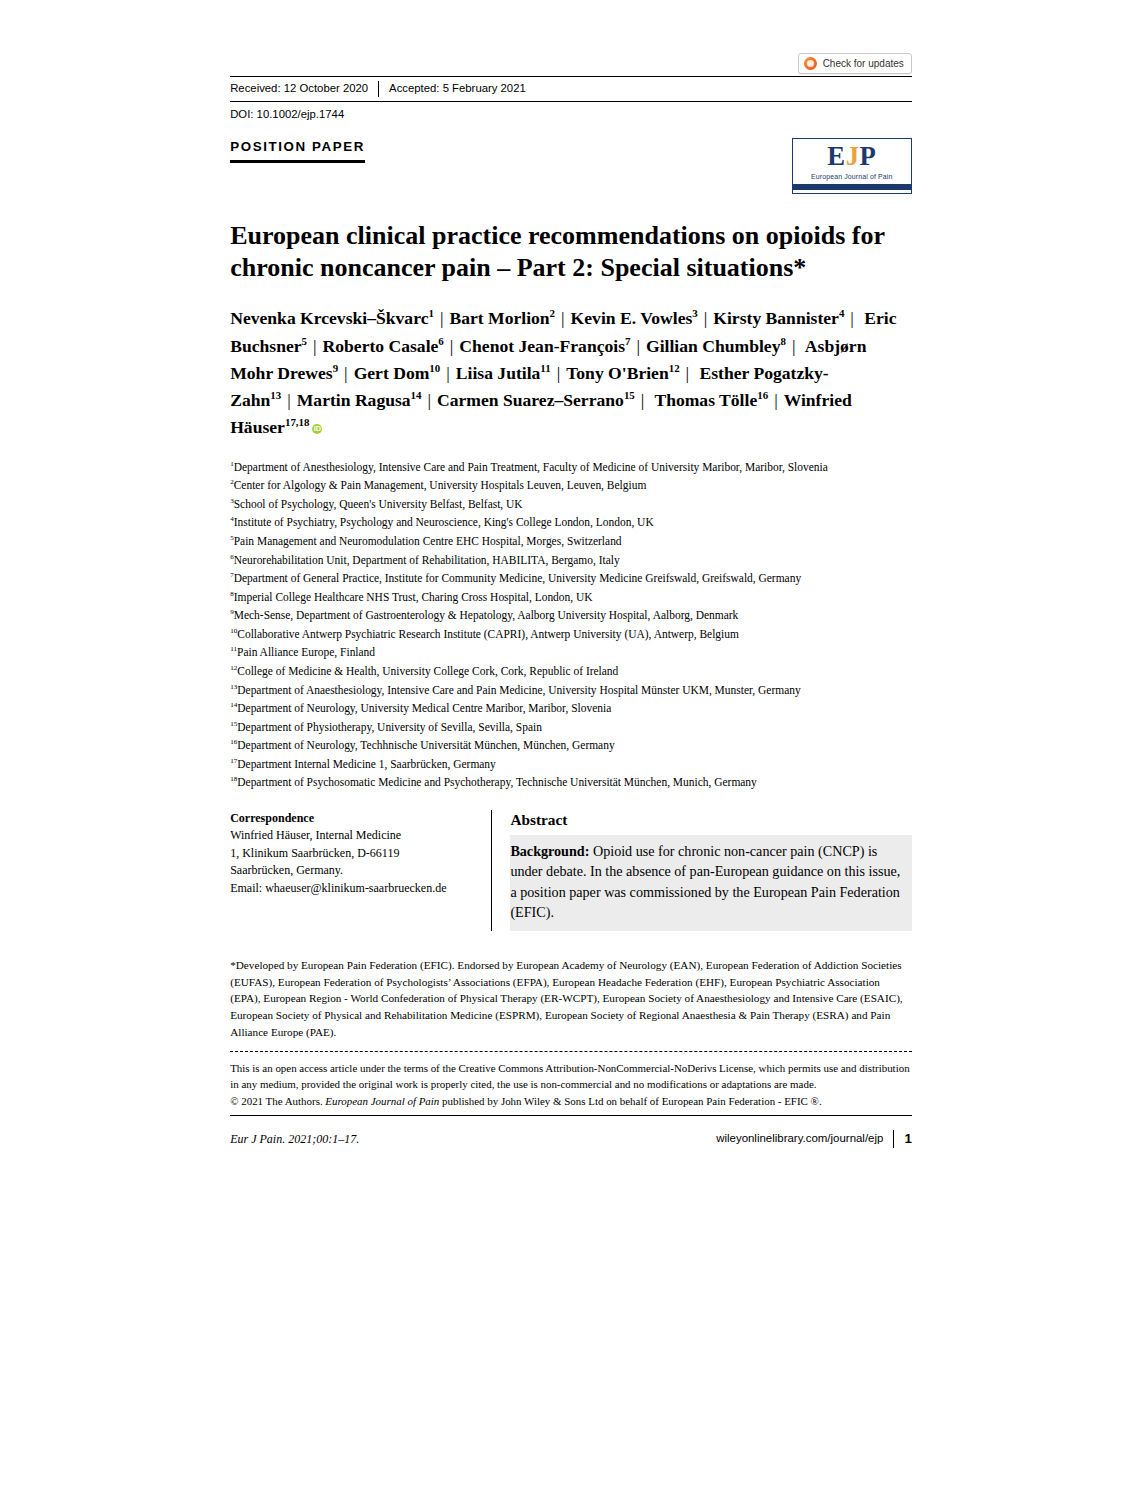Check for updates
Received: 12 October 2020
Accepted: 5 February 2021
DOI: 10.1002/ejp.1744
POSITION PAPER
EJP
European Journal of Pain
European clinical practice recommendations on opioids for chronic noncancer pain – Part 2: Special situations*
Nevenka Krcevski–Škvarc1|Bart Morlion2|Kevin E. Vowles3|Kirsty Bannister4| Eric Buchsner5|Roberto Casale6|Chenot Jean-François7|Gillian Chumbley8| Asbjørn Mohr Drewes9|Gert Dom10|Liisa Jutila11|Tony O'Brien12| Esther Pogatzky-Zahn13|Martin Ragusa14|Carmen Suarez–Serrano15| Thomas Tölle16|Winfried Häuser17,18
1Department of Anesthesiology, Intensive Care and Pain Treatment, Faculty of Medicine of University Maribor, Maribor, Slovenia
2Center for Algology & Pain Management, University Hospitals Leuven, Leuven, Belgium
3School of Psychology, Queen's University Belfast, Belfast, UK
4Institute of Psychiatry, Psychology and Neuroscience, King's College London, London, UK
5Pain Management and Neuromodulation Centre EHC Hospital, Morges, Switzerland
6Neurorehabilitation Unit, Department of Rehabilitation, HABILITA, Bergamo, Italy
7Department of General Practice, Institute for Community Medicine, University Medicine Greifswald, Greifswald, Germany
8Imperial College Healthcare NHS Trust, Charing Cross Hospital, London, UK
9Mech-Sense, Department of Gastroenterology & Hepatology, Aalborg University Hospital, Aalborg, Denmark
10Collaborative Antwerp Psychiatric Research Institute (CAPRI), Antwerp University (UA), Antwerp, Belgium
11Pain Alliance Europe, Finland
12College of Medicine & Health, University College Cork, Cork, Republic of Ireland
13Department of Anaesthesiology, Intensive Care and Pain Medicine, University Hospital Münster UKM, Munster, Germany
14Department of Neurology, University Medical Centre Maribor, Maribor, Slovenia
15Department of Physiotherapy, University of Sevilla, Sevilla, Spain
16Department of Neurology, Techhnische Universität München, München, Germany
17Department Internal Medicine 1, Saarbrücken, Germany
18Department of Psychosomatic Medicine and Psychotherapy, Technische Universität München, Munich, Germany
Correspondence
Winfried Häuser, Internal Medicine
1, Klinikum Saarbrücken, D-66119
Saarbrücken, Germany.
Email: whaeuser@klinikum-saarbruecken.de
Abstract
Background: Opioid use for chronic non-cancer pain (CNCP) is under debate. In the absence of pan-European guidance on this issue, a position paper was commissioned by the European Pain Federation (EFIC).
*Developed by European Pain Federation (EFIC). Endorsed by European Academy of Neurology (EAN), European Federation of Addiction Societies (EUFAS), European Federation of Psychologists’ Associations (EFPA), European Headache Federation (EHF), European Psychiatric Association (EPA), European Region - World Confederation of Physical Therapy (ER-WCPT), European Society of Anaesthesiology and Intensive Care (ESAIC), European Society of Physical and Rehabilitation Medicine (ESPRM), European Society of Regional Anaesthesia & Pain Therapy (ESRA) and Pain Alliance Europe (PAE).
This is an open access article under the terms of the Creative Commons Attribution-NonCommercial-NoDerivs License, which permits use and distribution in any medium, provided the original work is properly cited, the use is non-commercial and no modifications or adaptations are made.
© 2021 The Authors. European Journal of Pain published by John Wiley & Sons Ltd on behalf of European Pain Federation - EFIC ®.
Eur J Pain. 2021;00:1–17.
wileyonlinelibrary.com/journal/ejp 1